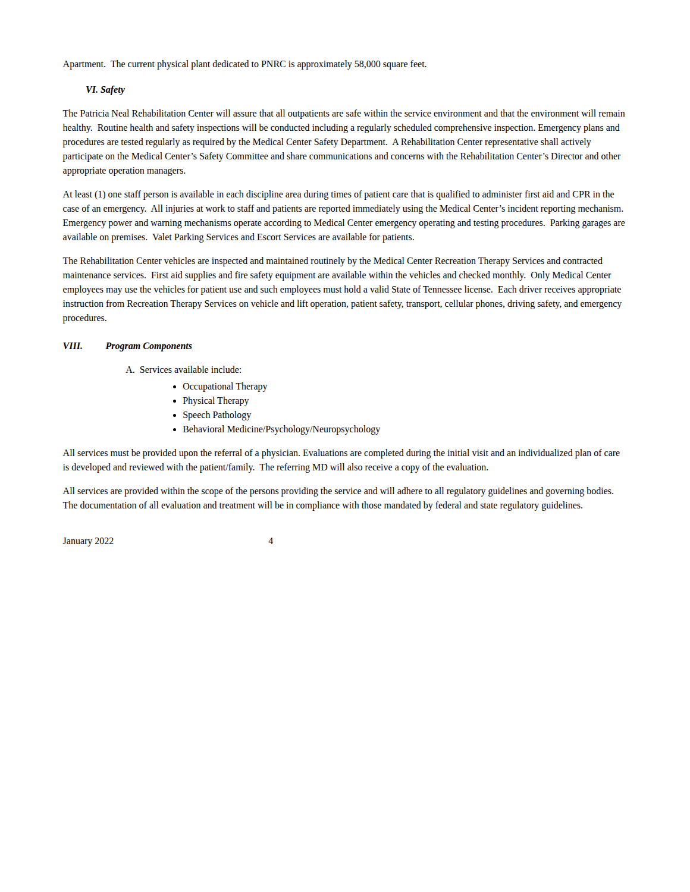Apartment. The current physical plant dedicated to PNRC is approximately 58,000 square feet.
VI. Safety
The Patricia Neal Rehabilitation Center will assure that all outpatients are safe within the service environment and that the environment will remain healthy. Routine health and safety inspections will be conducted including a regularly scheduled comprehensive inspection. Emergency plans and procedures are tested regularly as required by the Medical Center Safety Department. A Rehabilitation Center representative shall actively participate on the Medical Center’s Safety Committee and share communications and concerns with the Rehabilitation Center’s Director and other appropriate operation managers.
At least (1) one staff person is available in each discipline area during times of patient care that is qualified to administer first aid and CPR in the case of an emergency. All injuries at work to staff and patients are reported immediately using the Medical Center’s incident reporting mechanism. Emergency power and warning mechanisms operate according to Medical Center emergency operating and testing procedures. Parking garages are available on premises. Valet Parking Services and Escort Services are available for patients.
The Rehabilitation Center vehicles are inspected and maintained routinely by the Medical Center Recreation Therapy Services and contracted maintenance services. First aid supplies and fire safety equipment are available within the vehicles and checked monthly. Only Medical Center employees may use the vehicles for patient use and such employees must hold a valid State of Tennessee license. Each driver receives appropriate instruction from Recreation Therapy Services on vehicle and lift operation, patient safety, transport, cellular phones, driving safety, and emergency procedures.
VIII. Program Components
A. Services available include:
Occupational Therapy
Physical Therapy
Speech Pathology
Behavioral Medicine/Psychology/Neuropsychology
All services must be provided upon the referral of a physician. Evaluations are completed during the initial visit and an individualized plan of care is developed and reviewed with the patient/family. The referring MD will also receive a copy of the evaluation.
All services are provided within the scope of the persons providing the service and will adhere to all regulatory guidelines and governing bodies. The documentation of all evaluation and treatment will be in compliance with those mandated by federal and state regulatory guidelines.
January 2022 4